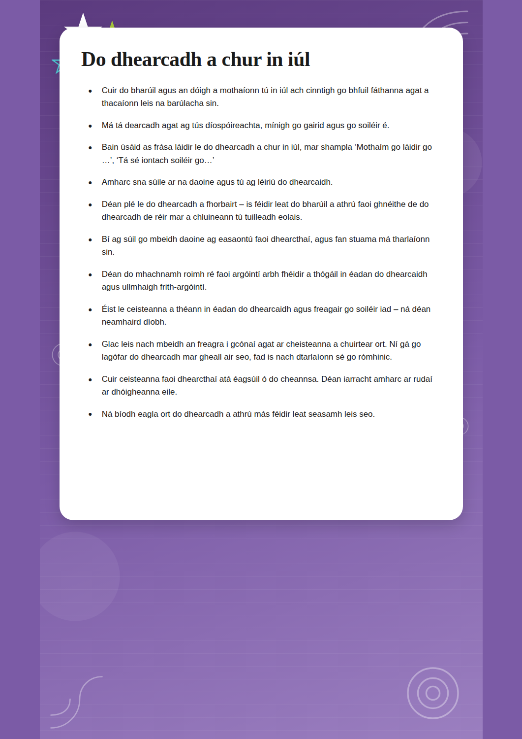Do dhearcadh a chur in iúl
Cuir do bharúil agus an dóigh a mothaíonn tú in iúl ach cinntigh go bhfuil fáthanna agat a thacaíonn leis na barúlacha sin.
Má tá dearcadh agat ag tús díospóireachta, mínigh go gairid agus go soiléir é.
Bain úsáid as frása láidir le do dhearcadh a chur in iúl, mar shampla ‘Mothaím go láidir go …’, ‘Tá sé iontach soiléir go…’
Amharc sna súile ar na daoine agus tú ag léiriú do dhearcaidh.
Déan plé le do dhearcadh a fhorbairt – is féidir leat do bharúil a athrú faoi ghnéithe de do dhearcadh de réir mar a chluineann tú tuilleadh eolais.
Bí ag súil go mbeidh daoine ag easaontú faoi dhearcthaí, agus fan stuama má tharlaíonn sin.
Déan do mhachnamh roimh ré faoi argóintí arbh fhéidir a thógáil in éadan do dhearcaidh agus ullmhaigh frith-argóintí.
Éist le ceisteanna a théann in éadan do dhearcaidh agus freagair go soiléir iad – ná déan neamhaird díobh.
Glac leis nach mbeidh an freagra i gcónaí agat ar cheisteanna a chuirtear ort. Ní gá go lagófar do dhearcadh mar gheall air seo, fad is nach dtarlaíonn sé go rómhinic.
Cuir ceisteanna faoi dhearcthaí atá éagsúil ó do cheannsa. Déan iarracht amharc ar rudaí ar dhóigheanna eile.
Ná bíodh eagla ort do dhearcadh a athrú más féidir leat seasamh leis seo.